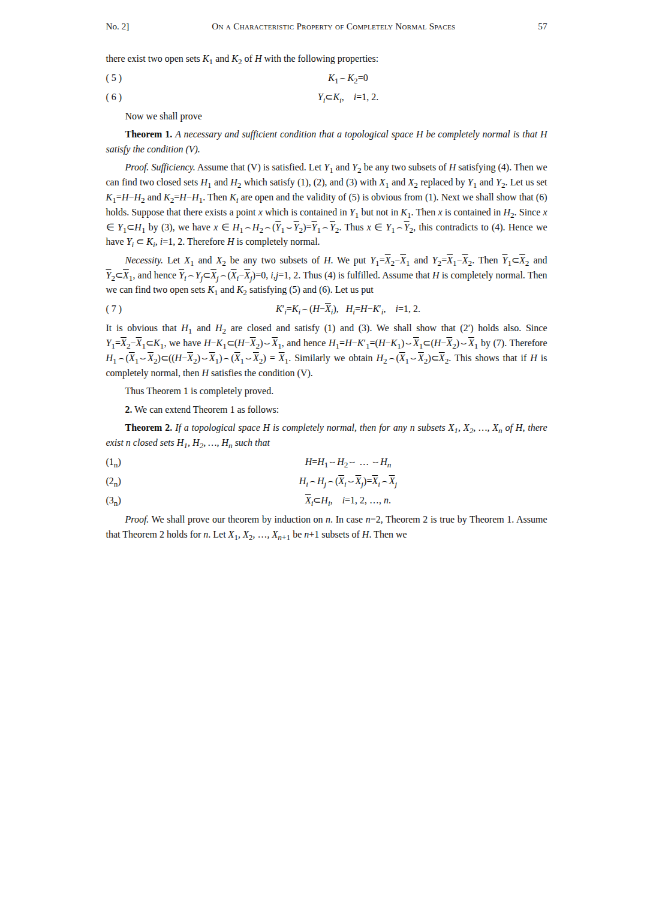No. 2] On a Characteristic Property of Completely Normal Spaces 57
there exist two open sets K1 and K2 of H with the following properties:
( 5 ) K1⌢K2=0
( 6 ) Yi⊂Ki, i=1, 2.
Now we shall prove
Theorem 1. A necessary and sufficient condition that a topological space H be completely normal is that H satisfy the condition (V).
Proof. Sufficiency. Assume that (V) is satisfied. Let Y1 and Y2 be any two subsets of H satisfying (4). Then we can find two closed sets H1 and H2 which satisfy (1), (2), and (3) with X1 and X2 replaced by Y1 and Y2. Let us set K1=H−H2 and K2=H−H1. Then Ki are open and the validity of (5) is obvious from (1). Next we shall show that (6) holds. Suppose that there exists a point x which is contained in Y1 but not in K1. Then x is contained in H2. Since x ∈ Y1⊂H1 by (3), we have x ∈ H1⌢H2⌢(Y1⌣Y2)=Y1⌢Y2. Thus x ∈ Y1⌢Y2, this contradicts to (4). Hence we have Yi ⊂ Ki, i=1, 2. Therefore H is completely normal.
Necessity. Let X1 and X2 be any two subsets of H. We put Y1=X2−X1 and Y2=X1−X2. Then Y1⊂X2 and Y2⊂X1, and hence Yi⌢Yj⊂Xj⌢(Xi−Xj)=0, i,j=1, 2. Thus (4) is fulfilled. Assume that H is completely normal. Then we can find two open sets K1 and K2 satisfying (5) and (6). Let us put
( 7 ) K′i=Ki⌢(H−Xi), Hi=H−K′i, i=1, 2.
It is obvious that H1 and H2 are closed and satisfy (1) and (3). We shall show that (2′) holds also. Since Y1=X2−X1⊂K1, we have H−K1⊂(H−X2)⌣X1, and hence H1=H−K′1=(H−K1)⌣X1⊂(H−X2)⌣X1 by (7). Therefore H1⌢(X1⌣X2)⊂((H−X2)⌣X1)⌢(X1⌣X2) = X1. Similarly we obtain H2⌢(X1⌣X2)⊂X2. This shows that if H is completely normal, then H satisfies the condition (V).
Thus Theorem 1 is completely proved.
2. We can extend Theorem 1 as follows:
Theorem 2. If a topological space H is completely normal, then for any n subsets X1, X2, …, Xn of H, there exist n closed sets H1, H2, …, Hn such that
(1n) H=H1⌣H2⌣ … ⌣Hn
(2n) Hi⌢Hj⌢(Xi⌣Xj)=Xi⌢Xj
(3n) Xi⊂Hi, i=1, 2, …, n.
Proof. We shall prove our theorem by induction on n. In case n=2, Theorem 2 is true by Theorem 1. Assume that Theorem 2 holds for n. Let X1, X2, …, Xn+1 be n+1 subsets of H. Then we